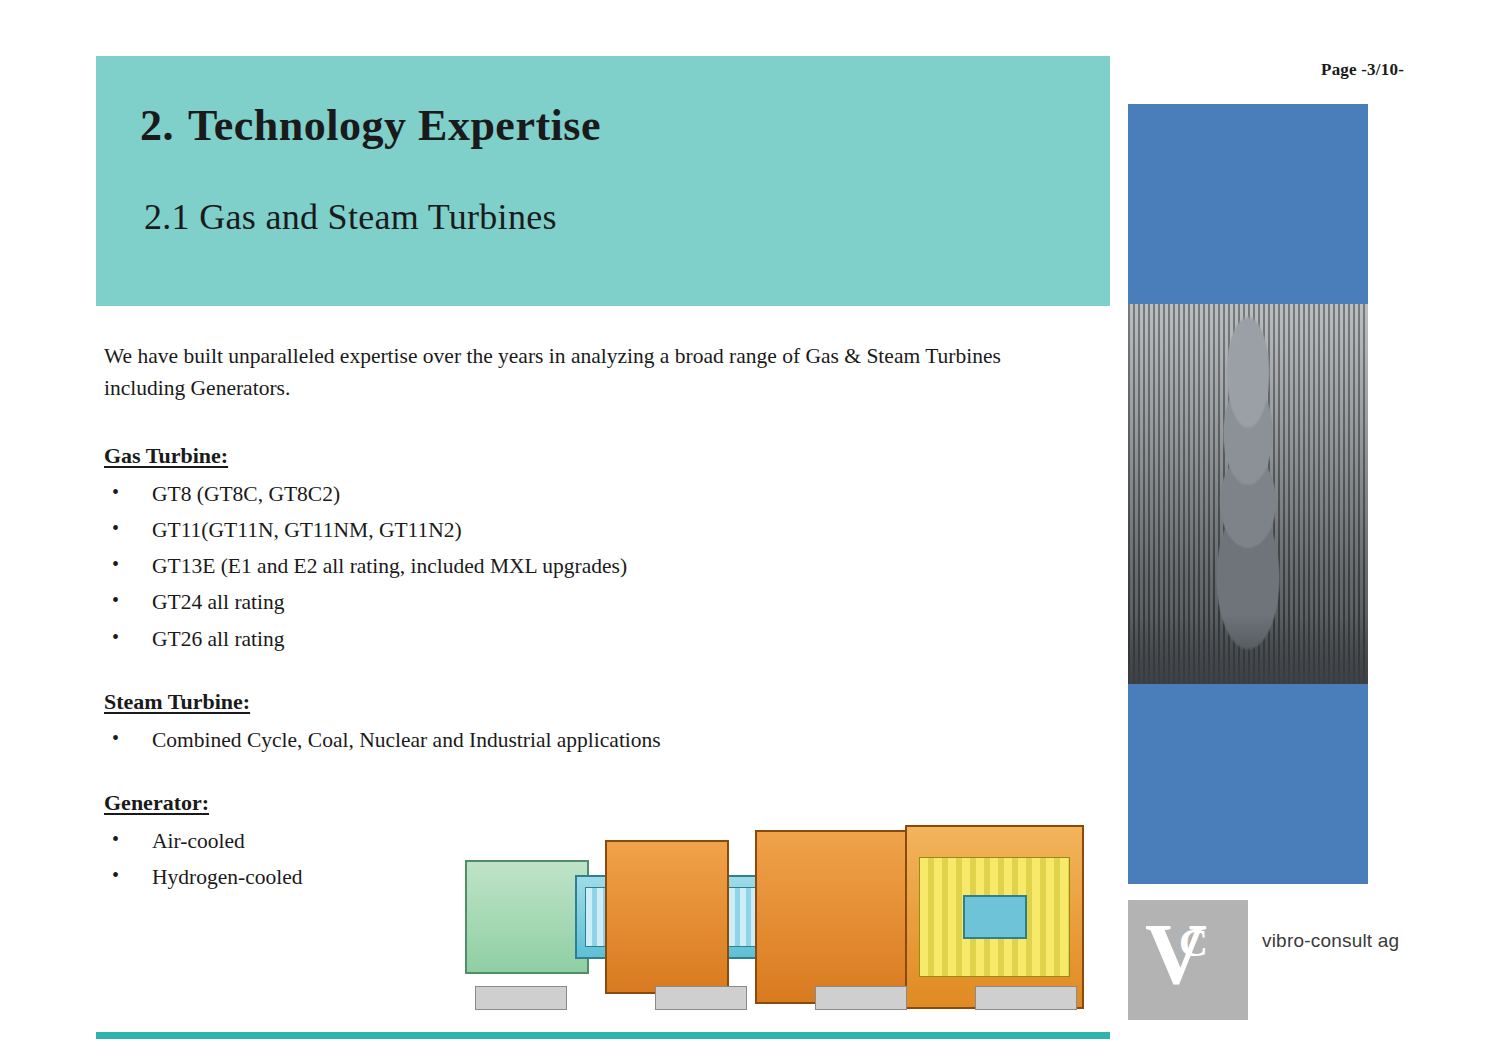Page -3/10-
2. Technology Expertise
2.1 Gas and Steam Turbines
We have built unparalleled expertise over the years in analyzing a broad range of Gas & Steam Turbines including Generators.
Gas Turbine:
GT8 (GT8C, GT8C2)
GT11(GT11N, GT11NM, GT11N2)
GT13E (E1 and E2 all rating, included MXL upgrades)
GT24 all rating
GT26 all rating
Steam Turbine:
Combined Cycle, Coal, Nuclear and Industrial applications
Generator:
Air-cooled
Hydrogen-cooled
V C
vibro-consult ag